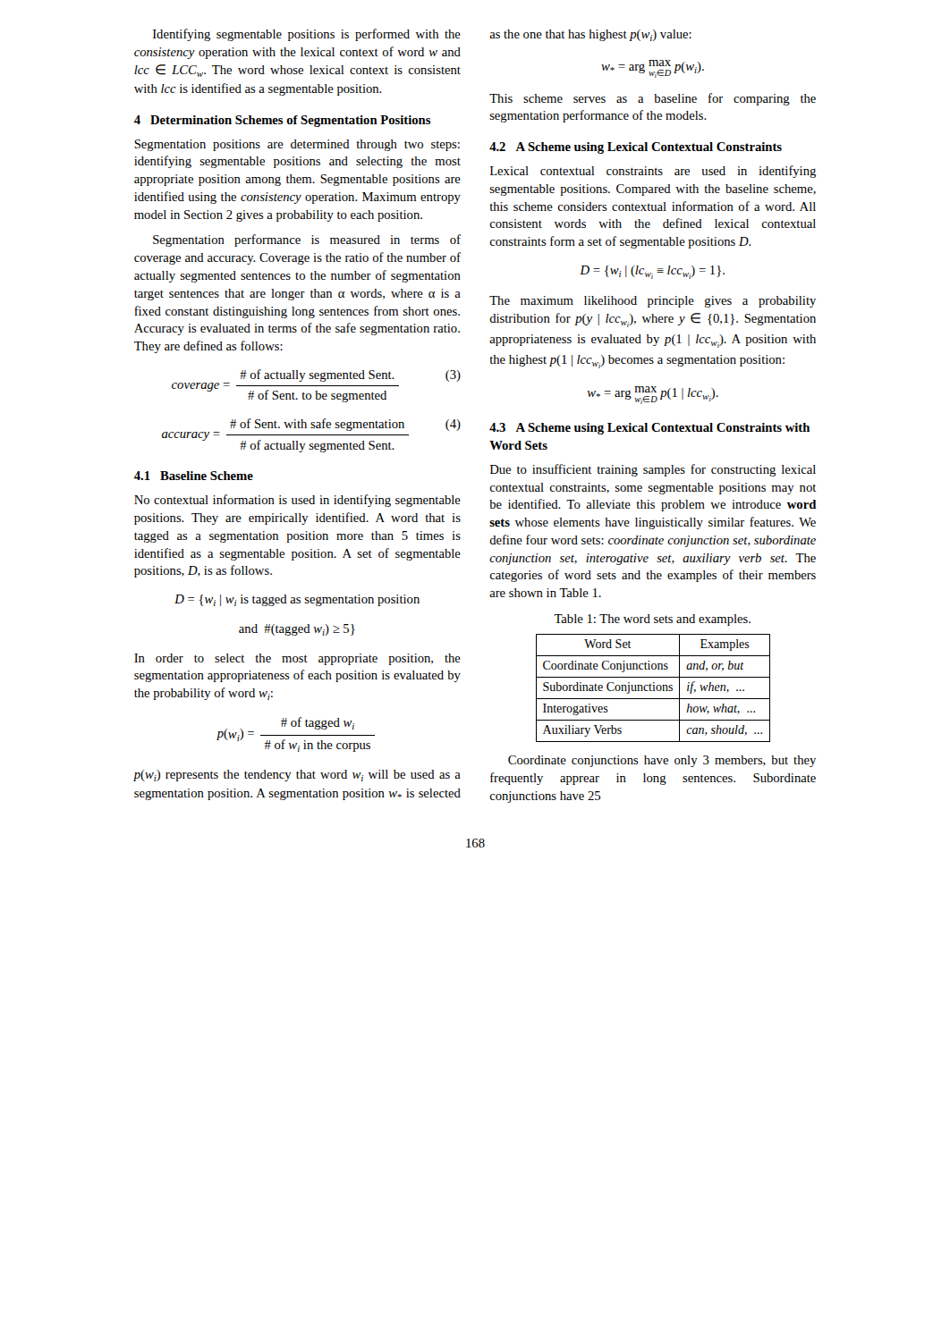Identifying segmentable positions is performed with the consistency operation with the lexical context of word w and lcc ∈ LCCw. The word whose lexical context is consistent with lcc is identified as a segmentable position.
4 Determination Schemes of Segmentation Positions
Segmentation positions are determined through two steps: identifying segmentable positions and selecting the most appropriate position among them. Segmentable positions are identified using the consistency operation. Maximum entropy model in Section 2 gives a probability to each position.
Segmentation performance is measured in terms of coverage and accuracy. Coverage is the ratio of the number of actually segmented sentences to the number of segmentation target sentences that are longer than α words, where α is a fixed constant distinguishing long sentences from short ones. Accuracy is evaluated in terms of the safe segmentation ratio. They are defined as follows:
(3) coverage = # of actually segmented Sent.# of Sent. to be segmented
(4) accuracy = # of Sent. with safe segmentation# of actually segmented Sent.
4.1 Baseline Scheme
No contextual information is used in identifying segmentable positions. They are empirically identified. A word that is tagged as a segmentation position more than 5 times is identified as a segmentable position. A set of segmentable positions, D, is as follows.
D = {wi | wi is tagged as segmentation position
and #(tagged wi) ≥ 5}
In order to select the most appropriate position, the segmentation appropriateness of each position is evaluated by the probability of word wi:
p(wi) = # of tagged wi# of wi in the corpus
p(wi) represents the tendency that word wi will be used as a segmentation position. A segmentation position w* is selected as the one that has highest p(wi) value:
w* = arg max wi∈D p(wi).
This scheme serves as a baseline for comparing the segmentation performance of the models.
4.2 A Scheme using Lexical Contextual Constraints
Lexical contextual constraints are used in identifying segmentable positions. Compared with the baseline scheme, this scheme considers contextual information of a word. All consistent words with the defined lexical contextual constraints form a set of segmentable positions D.
D = {wi | (lcwi ≡ lccwi) = 1}.
The maximum likelihood principle gives a probability distribution for p(y | lccwi), where y ∈ {0,1}. Segmentation appropriateness is evaluated by p(1 | lccwi). A position with the highest p(1 | lccwi) becomes a segmentation position:
w* = arg max wi∈D p(1 | lccwi).
4.3 A Scheme using Lexical Contextual Constraints with Word Sets
Due to insufficient training samples for constructing lexical contextual constraints, some segmentable positions may not be identified. To alleviate this problem we introduce word sets whose elements have linguistically similar features. We define four word sets: coordinate conjunction set, subordinate conjunction set, interogative set, auxiliary verb set. The categories of word sets and the examples of their members are shown in Table 1.
Table 1: The word sets and examples.
| Word Set | Examples |
| --- | --- |
| Coordinate Conjunctions | and, or, but |
| Subordinate Conjunctions | if, when, ... |
| Interogatives | how, what, ... |
| Auxiliary Verbs | can, should, ... |
Coordinate conjunctions have only 3 members, but they frequently apprear in long sentences. Subordinate conjunctions have 25
168